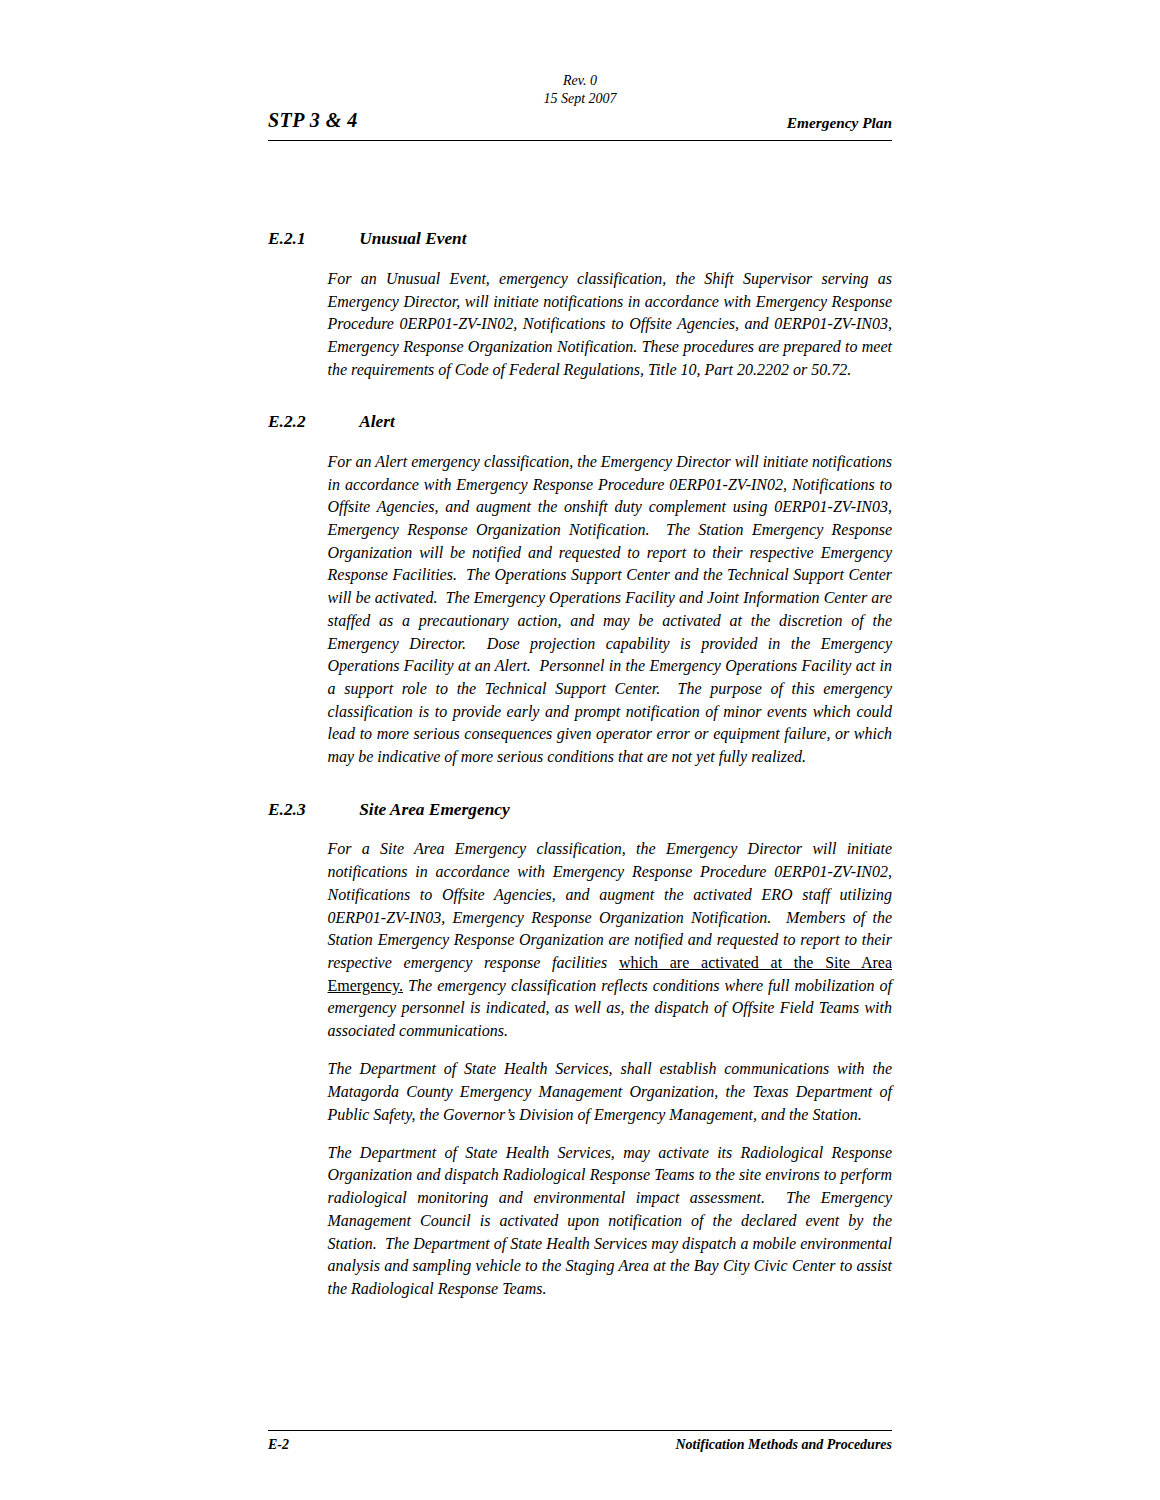Rev. 0
15 Sept 2007
STP 3 & 4
Emergency Plan
E.2.1 Unusual Event
For an Unusual Event, emergency classification, the Shift Supervisor serving as Emergency Director, will initiate notifications in accordance with Emergency Response Procedure 0ERP01-ZV-IN02, Notifications to Offsite Agencies, and 0ERP01-ZV-IN03, Emergency Response Organization Notification. These procedures are prepared to meet the requirements of Code of Federal Regulations, Title 10, Part 20.2202 or 50.72.
E.2.2 Alert
For an Alert emergency classification, the Emergency Director will initiate notifications in accordance with Emergency Response Procedure 0ERP01-ZV-IN02, Notifications to Offsite Agencies, and augment the onshift duty complement using 0ERP01-ZV-IN03, Emergency Response Organization Notification. The Station Emergency Response Organization will be notified and requested to report to their respective Emergency Response Facilities. The Operations Support Center and the Technical Support Center will be activated. The Emergency Operations Facility and Joint Information Center are staffed as a precautionary action, and may be activated at the discretion of the Emergency Director. Dose projection capability is provided in the Emergency Operations Facility at an Alert. Personnel in the Emergency Operations Facility act in a support role to the Technical Support Center. The purpose of this emergency classification is to provide early and prompt notification of minor events which could lead to more serious consequences given operator error or equipment failure, or which may be indicative of more serious conditions that are not yet fully realized.
E.2.3 Site Area Emergency
For a Site Area Emergency classification, the Emergency Director will initiate notifications in accordance with Emergency Response Procedure 0ERP01-ZV-IN02, Notifications to Offsite Agencies, and augment the activated ERO staff utilizing 0ERP01-ZV-IN03, Emergency Response Organization Notification. Members of the Station Emergency Response Organization are notified and requested to report to their respective emergency response facilities which are activated at the Site Area Emergency. The emergency classification reflects conditions where full mobilization of emergency personnel is indicated, as well as, the dispatch of Offsite Field Teams with associated communications.
The Department of State Health Services, shall establish communications with the Matagorda County Emergency Management Organization, the Texas Department of Public Safety, the Governor’s Division of Emergency Management, and the Station.
The Department of State Health Services, may activate its Radiological Response Organization and dispatch Radiological Response Teams to the site environs to perform radiological monitoring and environmental impact assessment. The Emergency Management Council is activated upon notification of the declared event by the Station. The Department of State Health Services may dispatch a mobile environmental analysis and sampling vehicle to the Staging Area at the Bay City Civic Center to assist the Radiological Response Teams.
E-2
Notification Methods and Procedures